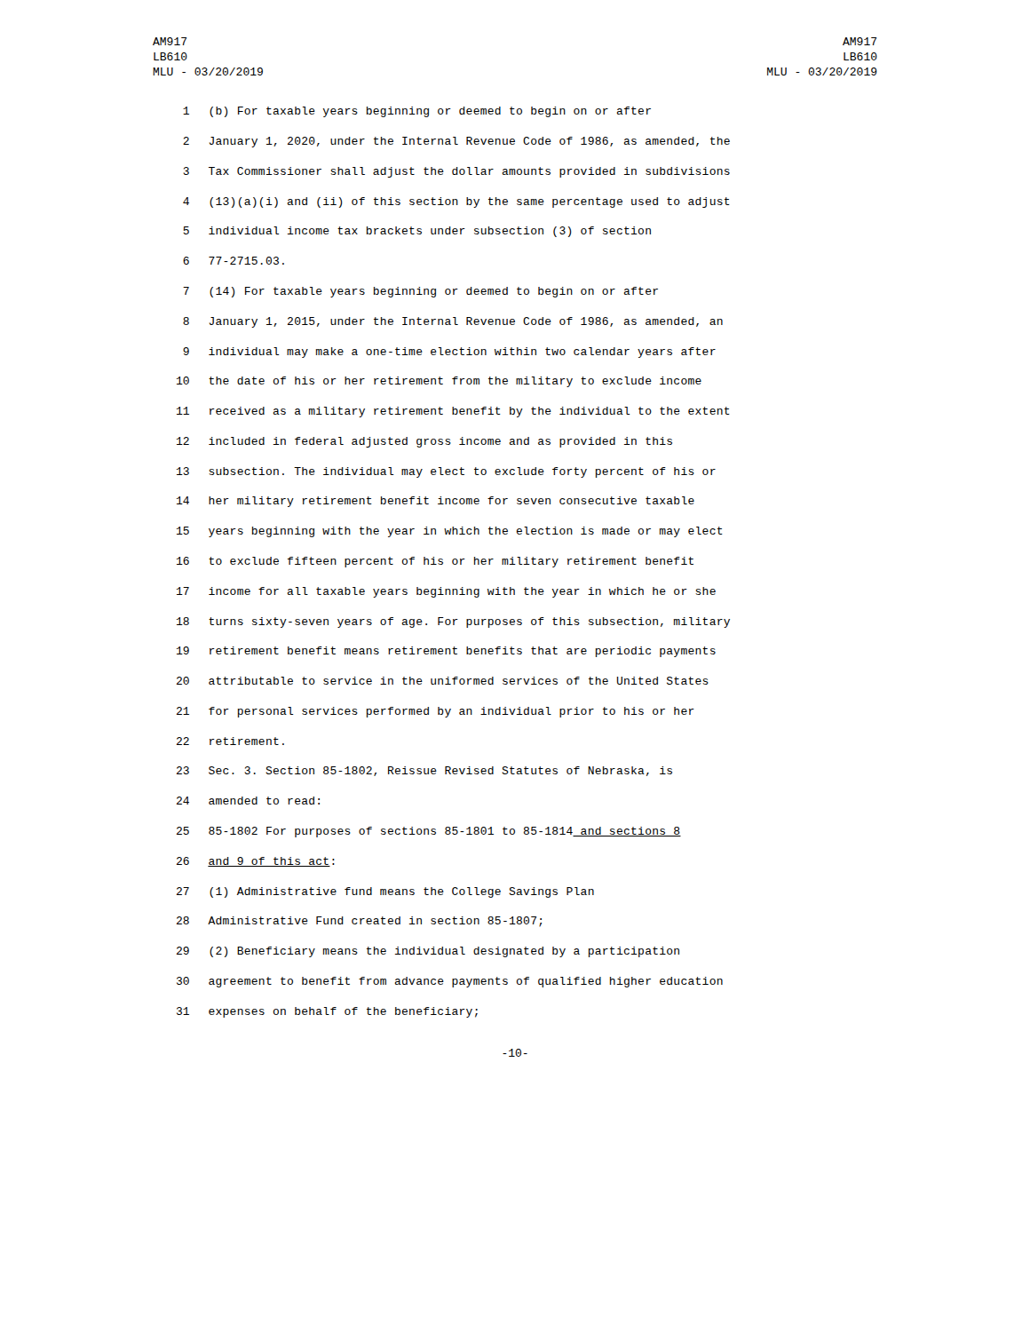AM917 LB610 MLU - 03/20/2019
AM917 LB610 MLU - 03/20/2019
1
(b) For taxable years beginning or deemed to begin on or after
2
January 1, 2020, under the Internal Revenue Code of 1986, as amended, the
3
Tax Commissioner shall adjust the dollar amounts provided in subdivisions
4
(13)(a)(i) and (ii) of this section by the same percentage used to adjust
5
individual income tax brackets under subsection (3) of section
6
77-2715.03.
7
(14) For taxable years beginning or deemed to begin on or after
8
January 1, 2015, under the Internal Revenue Code of 1986, as amended, an
9
individual may make a one-time election within two calendar years after
10
the date of his or her retirement from the military to exclude income
11
received as a military retirement benefit by the individual to the extent
12
included in federal adjusted gross income and as provided in this
13
subsection. The individual may elect to exclude forty percent of his or
14
her military retirement benefit income for seven consecutive taxable
15
years beginning with the year in which the election is made or may elect
16
to exclude fifteen percent of his or her military retirement benefit
17
income for all taxable years beginning with the year in which he or she
18
turns sixty-seven years of age. For purposes of this subsection, military
19
retirement benefit means retirement benefits that are periodic payments
20
attributable to service in the uniformed services of the United States
21
for personal services performed by an individual prior to his or her
22
retirement.
23
Sec. 3. Section 85-1802, Reissue Revised Statutes of Nebraska, is
24
amended to read:
25
85-1802 For purposes of sections 85-1801 to 85-1814 and sections 8
26
and 9 of this act:
27
(1) Administrative fund means the College Savings Plan
28
Administrative Fund created in section 85-1807;
29
(2) Beneficiary means the individual designated by a participation
30
agreement to benefit from advance payments of qualified higher education
31
expenses on behalf of the beneficiary;
-10-